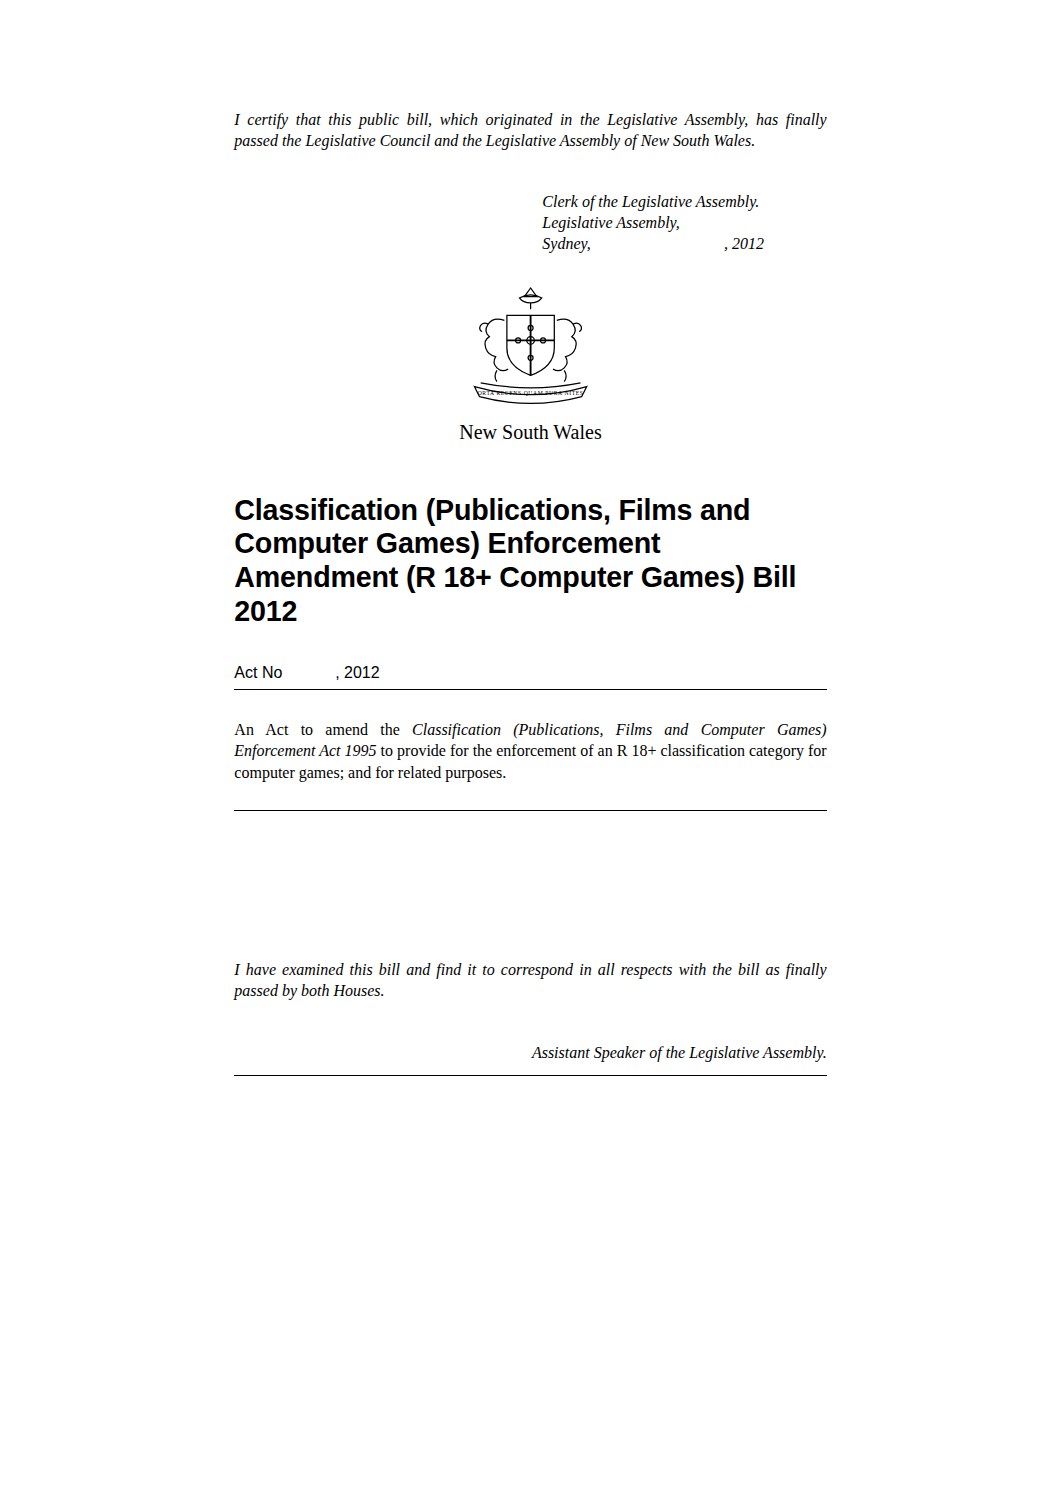I certify that this public bill, which originated in the Legislative Assembly, has finally passed the Legislative Council and the Legislative Assembly of New South Wales.
Clerk of the Legislative Assembly.
Legislative Assembly,
Sydney,, 2012
ORTA RECENS QUAM PURA NITES
New South Wales
Classification (Publications, Films and Computer Games) Enforcement Amendment (R 18+ Computer Games) Bill 2012
Act No , 2012
An Act to amend the Classification (Publications, Films and Computer Games) Enforcement Act 1995 to provide for the enforcement of an R 18+ classification category for computer games; and for related purposes.
I have examined this bill and find it to correspond in all respects with the bill as finally passed by both Houses.
Assistant Speaker of the Legislative Assembly.